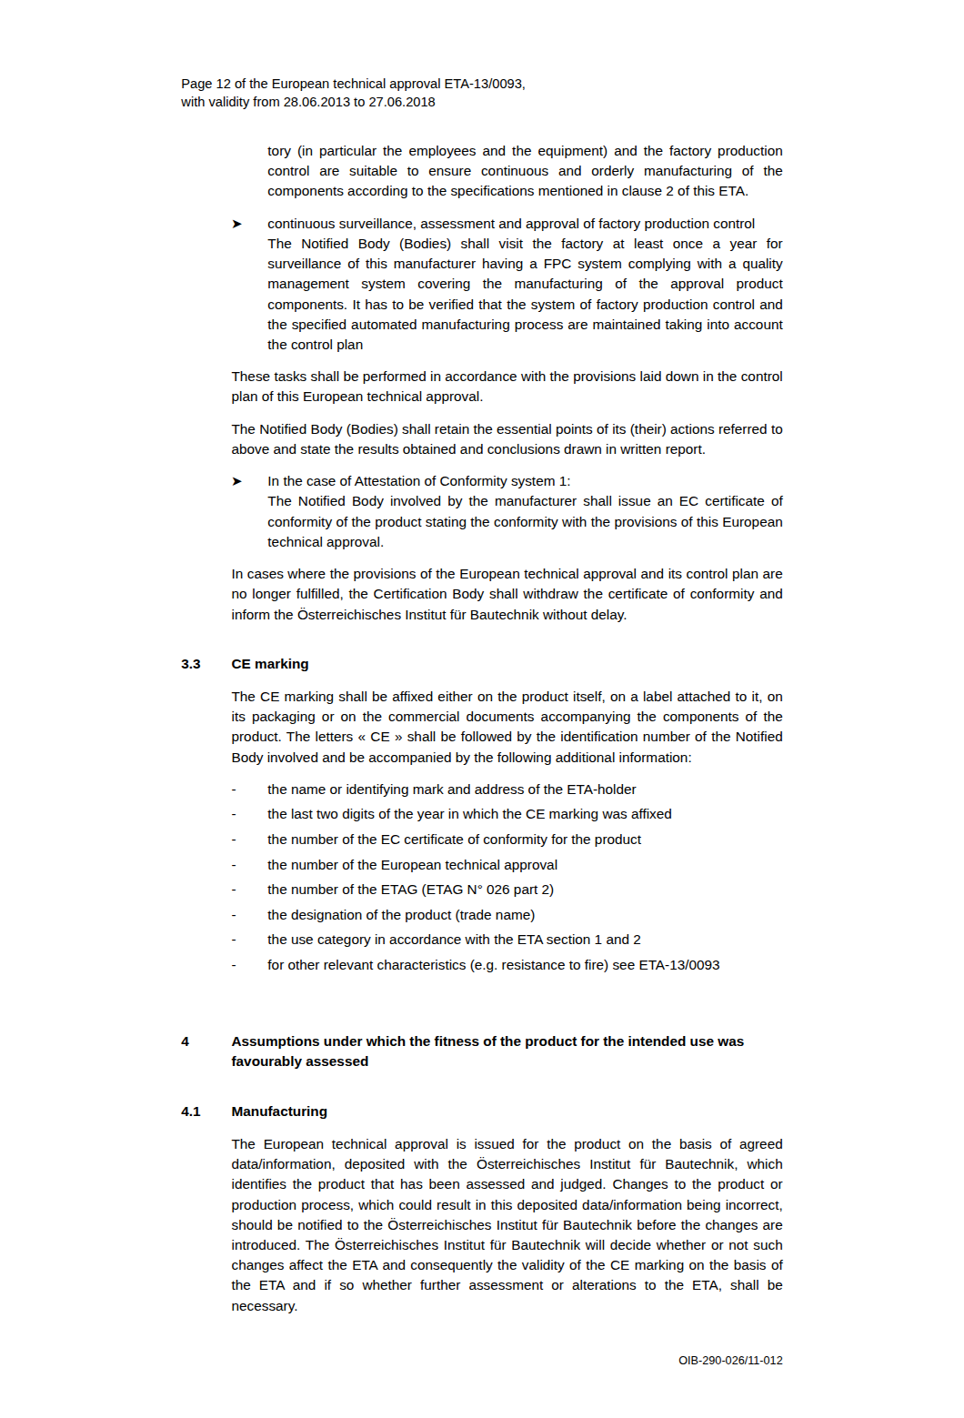Page 12 of the European technical approval ETA-13/0093,
with validity from 28.06.2013 to 27.06.2018
tory (in particular the employees and the equipment) and the factory production control are suitable to ensure continuous and orderly manufacturing of the components according to the specifications mentioned in clause 2 of this ETA.
➤
continuous surveillance, assessment and approval of factory production control
The Notified Body (Bodies) shall visit the factory at least once a year for surveillance of this manufacturer having a FPC system complying with a quality management system covering the manufacturing of the approval product components. It has to be verified that the system of factory production control and the specified automated manufacturing process are maintained taking into account the control plan
These tasks shall be performed in accordance with the provisions laid down in the control plan of this European technical approval.
The Notified Body (Bodies) shall retain the essential points of its (their) actions referred to above and state the results obtained and conclusions drawn in written report.
➤
In the case of Attestation of Conformity system 1:
The Notified Body involved by the manufacturer shall issue an EC certificate of conformity of the product stating the conformity with the provisions of this European technical approval.
In cases where the provisions of the European technical approval and its control plan are no longer fulfilled, the Certification Body shall withdraw the certificate of conformity and inform the Österreichisches Institut für Bautechnik without delay.
3.3
CE marking
The CE marking shall be affixed either on the product itself, on a label attached to it, on its packaging or on the commercial documents accompanying the components of the product. The letters « CE » shall be followed by the identification number of the Notified Body involved and be accompanied by the following additional information:
the name or identifying mark and address of the ETA-holder
the last two digits of the year in which the CE marking was affixed
the number of the EC certificate of conformity for the product
the number of the European technical approval
the number of the ETAG (ETAG N° 026 part 2)
the designation of the product (trade name)
the use category in accordance with the ETA section 1 and 2
for other relevant characteristics (e.g. resistance to fire) see ETA-13/0093
4
Assumptions under which the fitness of the product for the intended use was favourably assessed
4.1
Manufacturing
The European technical approval is issued for the product on the basis of agreed data/information, deposited with the Österreichisches Institut für Bautechnik, which identifies the product that has been assessed and judged. Changes to the product or production process, which could result in this deposited data/information being incorrect, should be notified to the Österreichisches Institut für Bautechnik before the changes are introduced. The Österreichisches Institut für Bautechnik will decide whether or not such changes affect the ETA and consequently the validity of the CE marking on the basis of the ETA and if so whether further assessment or alterations to the ETA, shall be necessary.
OIB-290-026/11-012